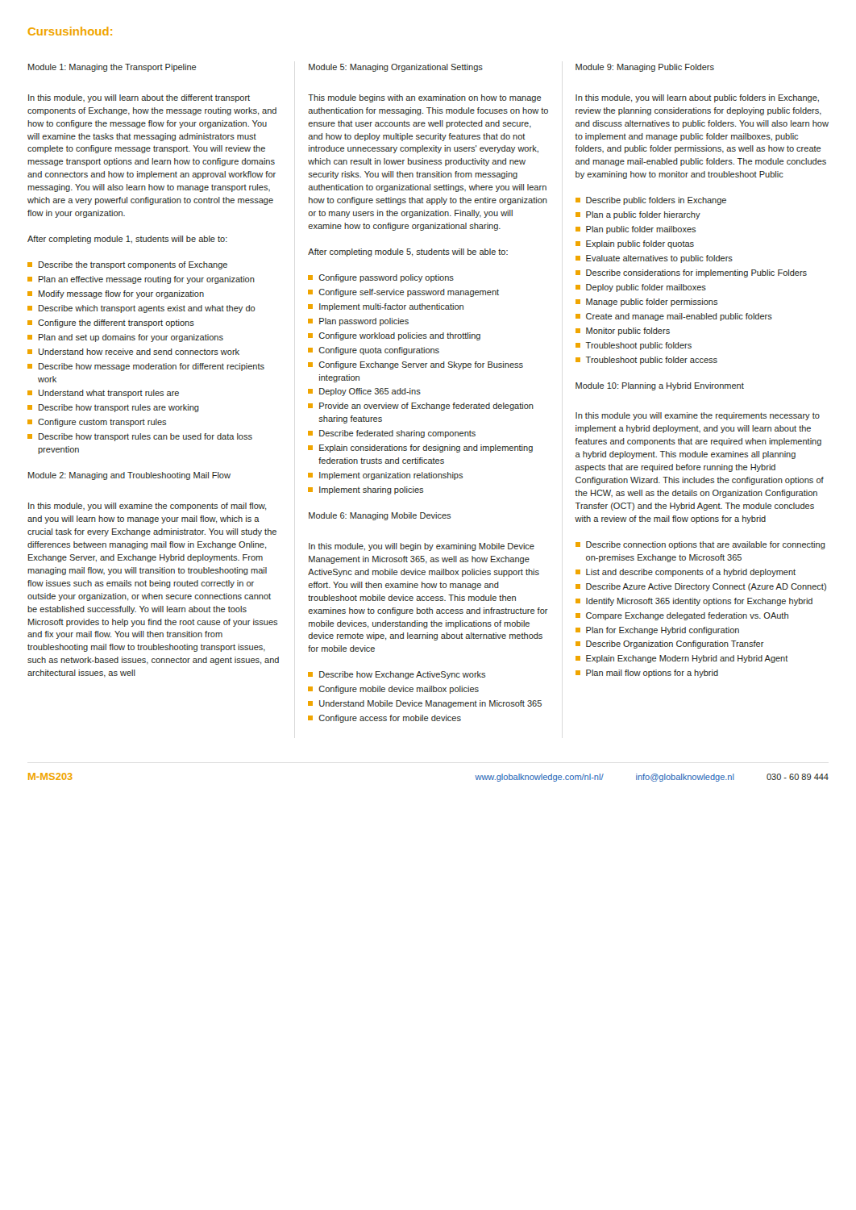Cursusinhoud:
Module 1: Managing the Transport Pipeline
In this module, you will learn about the different transport components of Exchange, how the message routing works, and how to configure the message flow for your organization. You will examine the tasks that messaging administrators must complete to configure message transport. You will review the message transport options and learn how to configure domains and connectors and how to implement an approval workflow for messaging. You will also learn how to manage transport rules, which are a very powerful configuration to control the message flow in your organization.
After completing module 1, students will be able to:
Describe the transport components of Exchange
Plan an effective message routing for your organization
Modify message flow for your organization
Describe which transport agents exist and what they do
Configure the different transport options
Plan and set up domains for your organizations
Understand how receive and send connectors work
Describe how message moderation for different recipients work
Understand what transport rules are
Describe how transport rules are working
Configure custom transport rules
Describe how transport rules can be used for data loss prevention
Module 2: Managing and Troubleshooting Mail Flow
In this module, you will examine the components of mail flow, and you will learn how to manage your mail flow, which is a crucial task for every Exchange administrator. You will study the differences between managing mail flow in Exchange Online, Exchange Server, and Exchange Hybrid deployments. From managing mail flow, you will transition to troubleshooting mail flow issues such as emails not being routed correctly in or outside your organization, or when secure connections cannot be established successfully. Yo will learn about the tools Microsoft provides to help you find the root cause of your issues and fix your mail flow. You will then transition from troubleshooting mail flow to troubleshooting transport issues, such as network-based issues, connector and agent issues, and architectural issues, as well
Module 5: Managing Organizational Settings
This module begins with an examination on how to manage authentication for messaging. This module focuses on how to ensure that user accounts are well protected and secure, and how to deploy multiple security features that do not introduce unnecessary complexity in users' everyday work, which can result in lower business productivity and new security risks. You will then transition from messaging authentication to organizational settings, where you will learn how to configure settings that apply to the entire organization or to many users in the organization. Finally, you will examine how to configure organizational sharing.
After completing module 5, students will be able to:
Configure password policy options
Configure self-service password management
Implement multi-factor authentication
Plan password policies
Configure workload policies and throttling
Configure quota configurations
Configure Exchange Server and Skype for Business integration
Deploy Office 365 add-ins
Provide an overview of Exchange federated delegation sharing features
Describe federated sharing components
Explain considerations for designing and implementing federation trusts and certificates
Implement organization relationships
Implement sharing policies
Module 6: Managing Mobile Devices
In this module, you will begin by examining Mobile Device Management in Microsoft 365, as well as how Exchange ActiveSync and mobile device mailbox policies support this effort. You will then examine how to manage and troubleshoot mobile device access. This module then examines how to configure both access and infrastructure for mobile devices, understanding the implications of mobile device remote wipe, and learning about alternative methods for mobile device
Describe how Exchange ActiveSync works
Configure mobile device mailbox policies
Understand Mobile Device Management in Microsoft 365
Configure access for mobile devices
Module 9: Managing Public Folders
In this module, you will learn about public folders in Exchange, review the planning considerations for deploying public folders, and discuss alternatives to public folders. You will also learn how to implement and manage public folder mailboxes, public folders, and public folder permissions, as well as how to create and manage mail-enabled public folders. The module concludes by examining how to monitor and troubleshoot Public
Describe public folders in Exchange
Plan a public folder hierarchy
Plan public folder mailboxes
Explain public folder quotas
Evaluate alternatives to public folders
Describe considerations for implementing Public Folders
Deploy public folder mailboxes
Manage public folder permissions
Create and manage mail-enabled public folders
Monitor public folders
Troubleshoot public folders
Troubleshoot public folder access
Module 10: Planning a Hybrid Environment
In this module you will examine the requirements necessary to implement a hybrid deployment, and you will learn about the features and components that are required when implementing a hybrid deployment. This module examines all planning aspects that are required before running the Hybrid Configuration Wizard. This includes the configuration options of the HCW, as well as the details on Organization Configuration Transfer (OCT) and the Hybrid Agent. The module concludes with a review of the mail flow options for a hybrid
Describe connection options that are available for connecting on-premises Exchange to Microsoft 365
List and describe components of a hybrid deployment
Describe Azure Active Directory Connect (Azure AD Connect)
Identify Microsoft 365 identity options for Exchange hybrid
Compare Exchange delegated federation vs. OAuth
Plan for Exchange Hybrid configuration
Describe Organization Configuration Transfer
Explain Exchange Modern Hybrid and Hybrid Agent
Plan mail flow options for a hybrid
M-MS203
www.globalknowledge.com/nl-nl/ info@globalknowledge.nl 030 - 60 89 444